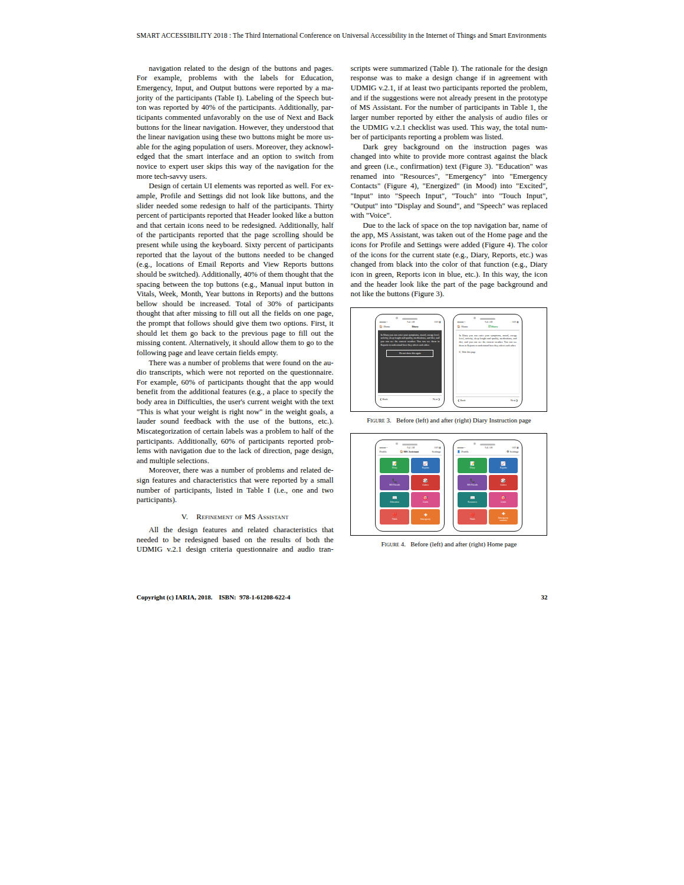SMART ACCESSIBILITY 2018 : The Third International Conference on Universal Accessibility in the Internet of Things and Smart Environments
navigation related to the design of the buttons and pages. For example, problems with the labels for Education, Emergency, Input, and Output buttons were reported by a majority of the participants (Table I). Labeling of the Speech button was reported by 40% of the participants. Additionally, participants commented unfavorably on the use of Next and Back buttons for the linear navigation. However, they understood that the linear navigation using these two buttons might be more usable for the aging population of users. Moreover, they acknowledged that the smart interface and an option to switch from novice to expert user skips this way of the navigation for the more tech-savvy users.
Design of certain UI elements was reported as well. For example, Profile and Settings did not look like buttons, and the slider needed some redesign to half of the participants. Thirty percent of participants reported that Header looked like a button and that certain icons need to be redesigned. Additionally, half of the participants reported that the page scrolling should be present while using the keyboard. Sixty percent of participants reported that the layout of the buttons needed to be changed (e.g., locations of Email Reports and View Reports buttons should be switched). Additionally, 40% of them thought that the spacing between the top buttons (e.g., Manual input button in Vitals, Week, Month, Year buttons in Reports) and the buttons bellow should be increased. Total of 30% of participants thought that after missing to fill out all the fields on one page, the prompt that follows should give them two options. First, it should let them go back to the previous page to fill out the missing content. Alternatively, it should allow them to go to the following page and leave certain fields empty.
There was a number of problems that were found on the audio transcripts, which were not reported on the questionnaire. For example, 60% of participants thought that the app would benefit from the additional features (e.g., a place to specify the body area in Difficulties, the user's current weight with the text "This is what your weight is right now" in the weight goals, a lauder sound feedback with the use of the buttons, etc.). Miscategorization of certain labels was a problem to half of the participants. Additionally, 60% of participants reported problems with navigation due to the lack of direction, page design, and multiple selections.
Moreover, there was a number of problems and related design features and characteristics that were reported by a small number of participants, listed in Table I (i.e., one and two participants).
V. Refinement of MS Assistant
All the design features and related characteristics that needed to be redesigned based on the results of both the UDMIG v.2.1 design criteria questionnaire and audio transcripts were summarized (Table I). The rationale for the design response was to make a design change if in agreement with UDMIG v.2.1, if at least two participants reported the problem, and if the suggestions were not already present in the prototype of MS Assistant. For the number of participants in Table 1, the larger number reported by either the analysis of audio files or the UDMIG v.2.1 checklist was used. This way, the total number of participants reporting a problem was listed.
Dark grey background on the instruction pages was changed into white to provide more contrast against the black and green (i.e., confirmation) text (Figure 3). "Education" was renamed into "Resources", "Emergency" into "Emergency Contacts" (Figure 4), "Energized" (in Mood) into "Excited", "Input" into "Speech Input", "Touch" into "Touch Input", "Output" into "Display and Sound", and "Speech" was replaced with "Voice".
Due to the lack of space on the top navigation bar, name of the app, MS Assistant, was taken out of the Home page and the icons for Profile and Settings were added (Figure 4). The color of the icons for the current state (e.g., Diary, Reports, etc.) was changed from black into the color of that function (e.g., Diary icon in green, Reports icon in blue, etc.). In this way, the icon and the header look like the part of the page background and not like the buttons (Figure 3).
●●●●● ⌁9:41 AM 100% ▮
🏠 Home Diary
In Diary you can enter your symptoms, mood, energy level, activity, sleep lenght and quality, medications, and diet, and you can see the current weather. You can see them in Reports to understand how they affect each other.
Do not show this again
❮ Back Next ❯
●●●●● ⌁9:41 AM 100% ▮
🏠 Home ☑ Diary
In Diary you can enter your symptoms, mood, energy level, activity, sleep lenght and quality, medications, and diet, and you can see the current weather. You can see them in Reports to understand how they affect each other.
✕Hide this page
❮ Back Next ❯
Figure 3. Before (left) and after (right) Diary Instruction page
●●●●● ⌁9:41 AM 100% ▮
Profile 🏠MS Assistant Settings
📝Diary
📈Reports
📞MS Friends
🎲Games
📖Education
🎯Goals
❤️Vitals
✚Emergency
●●●●● ⌁9:41 AM 100% ▮
👤 Profile ⚙ Settings
📝Diary
📈Reports
📞MS Friends
🎲Games
📖Resources
🎯Goals
❤️Vitals
✚Emergency
contacts
Figure 4. Before (left) and after (right) Home page
Copyright (c) IARIA, 2018. ISBN: 978-1-61208-622-4
32